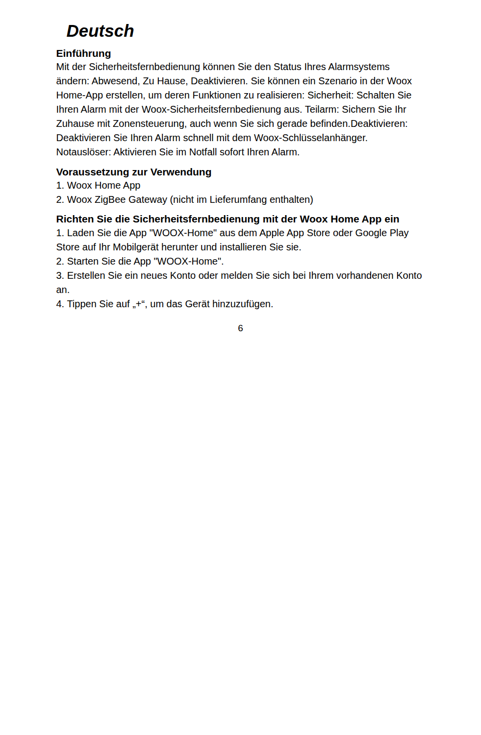Deutsch
Einführung
Mit der Sicherheitsfernbedienung können Sie den Status Ihres Alarmsystems ändern: Abwesend, Zu Hause, Deaktivieren. Sie können ein Szenario in der Woox Home-App erstellen, um deren Funktionen zu realisieren: Sicherheit: Schalten Sie Ihren Alarm mit der Woox-Sicherheitsfernbedienung aus. Teilarm: Sichern Sie Ihr Zuhause mit Zonensteuerung, auch wenn Sie sich gerade befinden.Deaktivieren: Deaktivieren Sie Ihren Alarm schnell mit dem Woox-Schlüsselanhänger. Notauslöser: Aktivieren Sie im Notfall sofort Ihren Alarm.
Voraussetzung zur Verwendung
1. Woox Home App
2. Woox ZigBee Gateway (nicht im Lieferumfang enthalten)
Richten Sie die Sicherheitsfernbedienung mit der Woox Home App ein
1. Laden Sie die App "WOOX-Home" aus dem Apple App Store oder Google Play Store auf Ihr Mobilgerät herunter und installieren Sie sie.
2. Starten Sie die App "WOOX-Home".
3. Erstellen Sie ein neues Konto oder melden Sie sich bei Ihrem vorhandenen Konto an.
4. Tippen Sie auf „+“, um das Gerät hinzuzufügen.
6